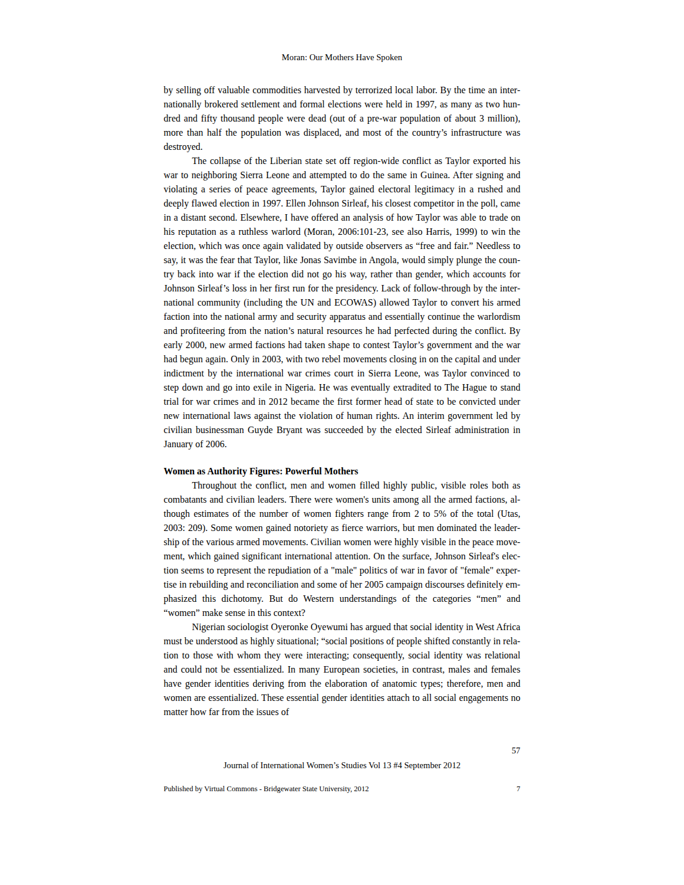Moran: Our Mothers Have Spoken
by selling off valuable commodities harvested by terrorized local labor. By the time an internationally brokered settlement and formal elections were held in 1997, as many as two hundred and fifty thousand people were dead (out of a pre-war population of about 3 million), more than half the population was displaced, and most of the country’s infrastructure was destroyed.
The collapse of the Liberian state set off region-wide conflict as Taylor exported his war to neighboring Sierra Leone and attempted to do the same in Guinea. After signing and violating a series of peace agreements, Taylor gained electoral legitimacy in a rushed and deeply flawed election in 1997. Ellen Johnson Sirleaf, his closest competitor in the poll, came in a distant second. Elsewhere, I have offered an analysis of how Taylor was able to trade on his reputation as a ruthless warlord (Moran, 2006:101-23, see also Harris, 1999) to win the election, which was once again validated by outside observers as “free and fair.” Needless to say, it was the fear that Taylor, like Jonas Savimbe in Angola, would simply plunge the country back into war if the election did not go his way, rather than gender, which accounts for Johnson Sirleaf’s loss in her first run for the presidency. Lack of follow-through by the international community (including the UN and ECOWAS) allowed Taylor to convert his armed faction into the national army and security apparatus and essentially continue the warlordism and profiteering from the nation’s natural resources he had perfected during the conflict. By early 2000, new armed factions had taken shape to contest Taylor’s government and the war had begun again. Only in 2003, with two rebel movements closing in on the capital and under indictment by the international war crimes court in Sierra Leone, was Taylor convinced to step down and go into exile in Nigeria. He was eventually extradited to The Hague to stand trial for war crimes and in 2012 became the first former head of state to be convicted under new international laws against the violation of human rights. An interim government led by civilian businessman Guyde Bryant was succeeded by the elected Sirleaf administration in January of 2006.
Women as Authority Figures: Powerful Mothers
Throughout the conflict, men and women filled highly public, visible roles both as combatants and civilian leaders. There were women's units among all the armed factions, although estimates of the number of women fighters range from 2 to 5% of the total (Utas, 2003: 209). Some women gained notoriety as fierce warriors, but men dominated the leadership of the various armed movements. Civilian women were highly visible in the peace movement, which gained significant international attention. On the surface, Johnson Sirleaf's election seems to represent the repudiation of a "male" politics of war in favor of "female" expertise in rebuilding and reconciliation and some of her 2005 campaign discourses definitely emphasized this dichotomy. But do Western understandings of the categories “men” and “women” make sense in this context?
Nigerian sociologist Oyeronke Oyewumi has argued that social identity in West Africa must be understood as highly situational; “social positions of people shifted constantly in relation to those with whom they were interacting; consequently, social identity was relational and could not be essentialized. In many European societies, in contrast, males and females have gender identities deriving from the elaboration of anatomic types; therefore, men and women are essentialized. These essential gender identities attach to all social engagements no matter how far from the issues of
57
Journal of International Women’s Studies Vol 13 #4 September 2012
Published by Virtual Commons - Bridgewater State University, 2012
7